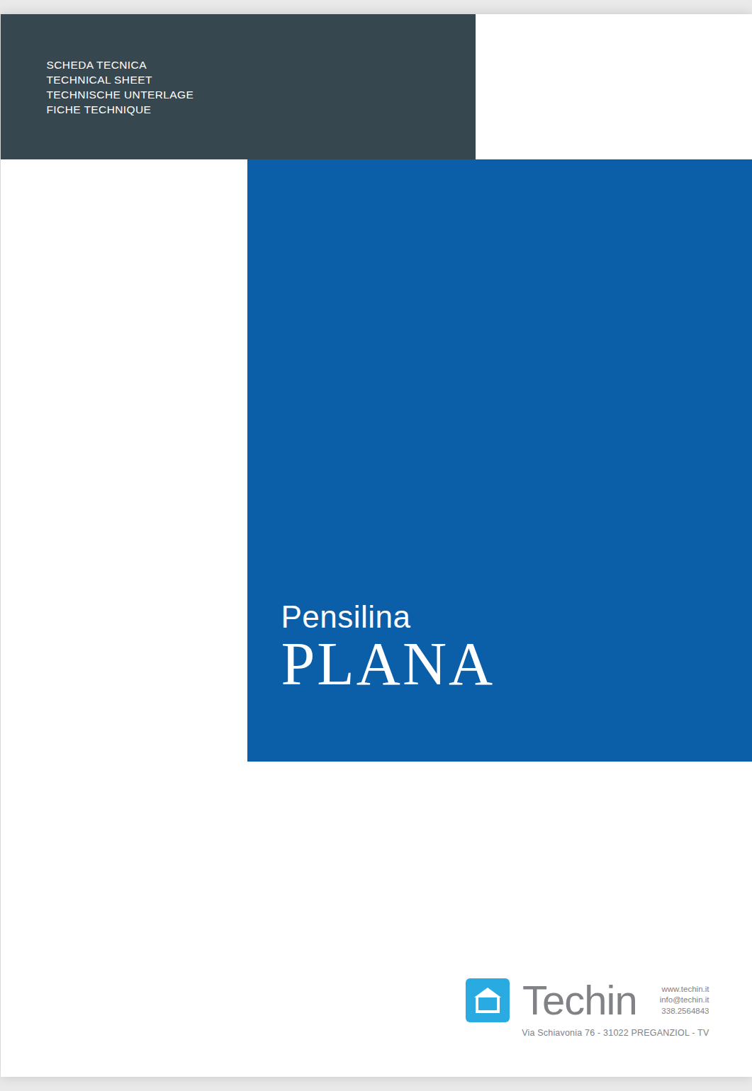Scheda tecnica
Technical sheet
Technische Unterlage
Fiche technique
Pensilina
PLANA
Techin
www.techin.it
info@techin.it
338.2564843
Via Schiavonia 76 - 31022 PREGANZIOL - TV